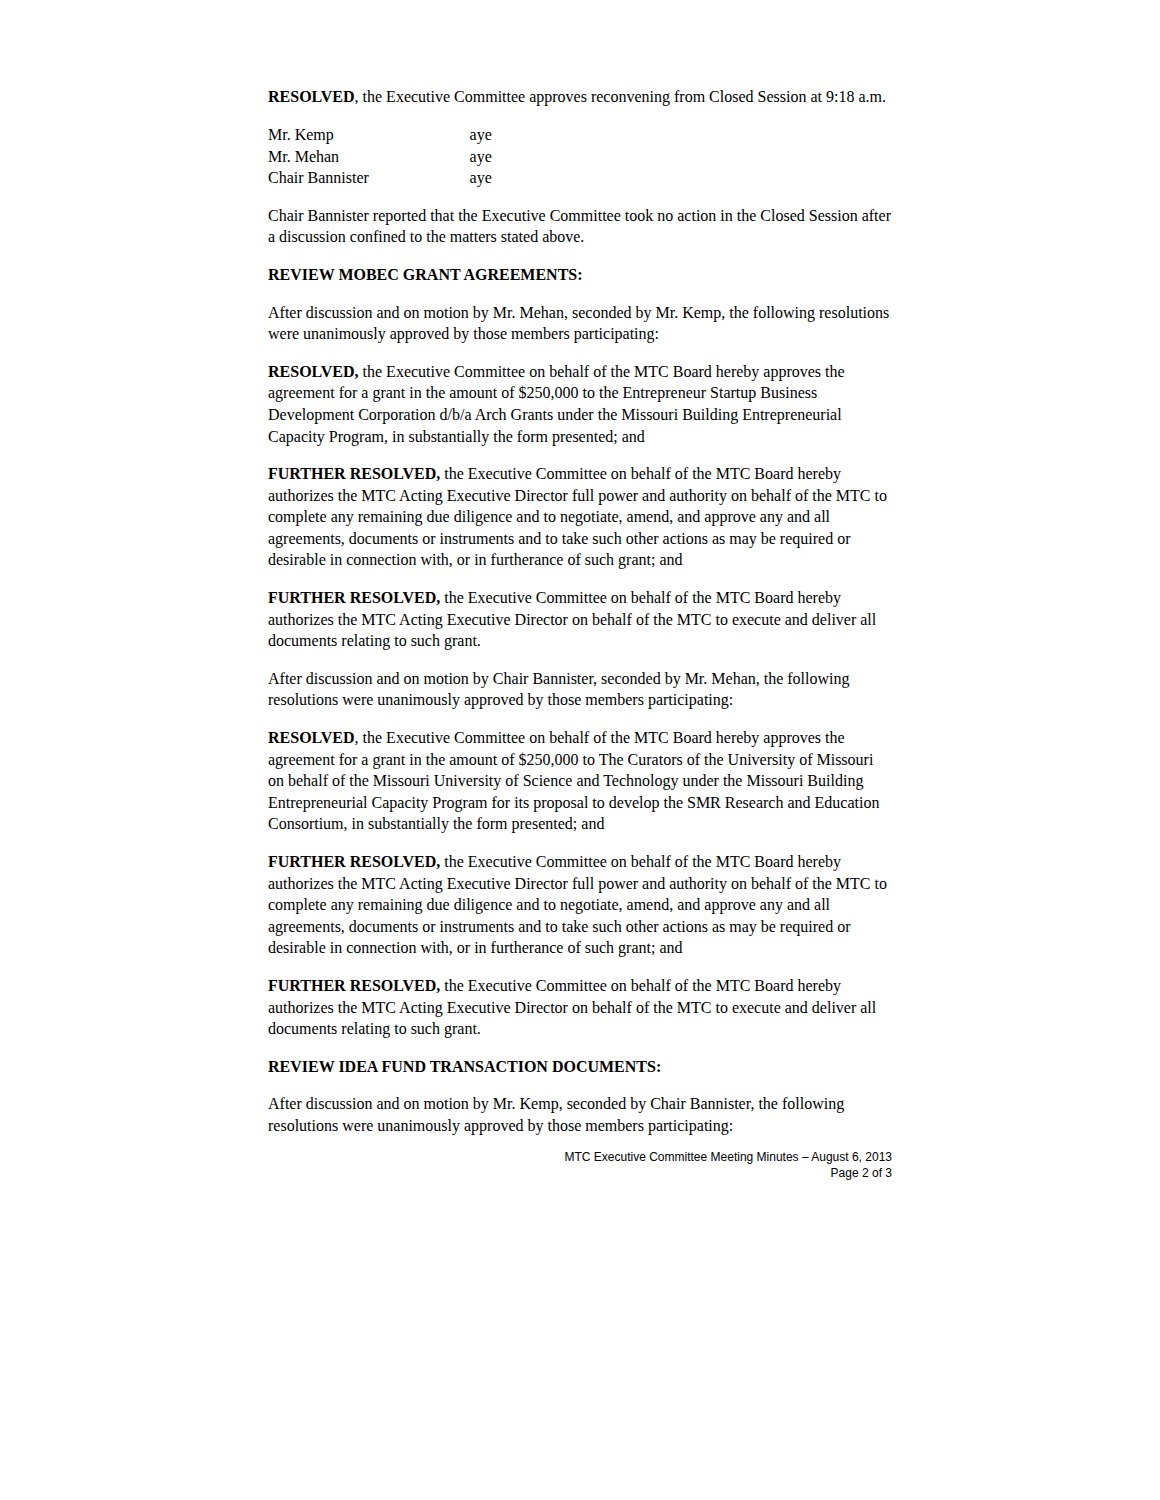RESOLVED, the Executive Committee approves reconvening from Closed Session at 9:18 a.m.
| Mr. Kemp | aye |
| Mr. Mehan | aye |
| Chair Bannister | aye |
Chair Bannister reported that the Executive Committee took no action in the Closed Session after a discussion confined to the matters stated above.
REVIEW MOBEC GRANT AGREEMENTS:
After discussion and on motion by Mr. Mehan, seconded by Mr. Kemp, the following resolutions were unanimously approved by those members participating:
RESOLVED, the Executive Committee on behalf of the MTC Board hereby approves the agreement for a grant in the amount of $250,000 to the Entrepreneur Startup Business Development Corporation d/b/a Arch Grants under the Missouri Building Entrepreneurial Capacity Program, in substantially the form presented; and
FURTHER RESOLVED, the Executive Committee on behalf of the MTC Board hereby authorizes the MTC Acting Executive Director full power and authority on behalf of the MTC to complete any remaining due diligence and to negotiate, amend, and approve any and all agreements, documents or instruments and to take such other actions as may be required or desirable in connection with, or in furtherance of such grant; and
FURTHER RESOLVED, the Executive Committee on behalf of the MTC Board hereby authorizes the MTC Acting Executive Director on behalf of the MTC to execute and deliver all documents relating to such grant.
After discussion and on motion by Chair Bannister, seconded by Mr. Mehan, the following resolutions were unanimously approved by those members participating:
RESOLVED, the Executive Committee on behalf of the MTC Board hereby approves the agreement for a grant in the amount of $250,000 to The Curators of the University of Missouri on behalf of the Missouri University of Science and Technology under the Missouri Building Entrepreneurial Capacity Program for its proposal to develop the SMR Research and Education Consortium, in substantially the form presented; and
FURTHER RESOLVED, the Executive Committee on behalf of the MTC Board hereby authorizes the MTC Acting Executive Director full power and authority on behalf of the MTC to complete any remaining due diligence and to negotiate, amend, and approve any and all agreements, documents or instruments and to take such other actions as may be required or desirable in connection with, or in furtherance of such grant; and
FURTHER RESOLVED, the Executive Committee on behalf of the MTC Board hereby authorizes the MTC Acting Executive Director on behalf of the MTC to execute and deliver all documents relating to such grant.
REVIEW IDEA FUND TRANSACTION DOCUMENTS:
After discussion and on motion by Mr. Kemp, seconded by Chair Bannister, the following resolutions were unanimously approved by those members participating:
MTC Executive Committee Meeting Minutes – August 6, 2013
Page 2 of 3